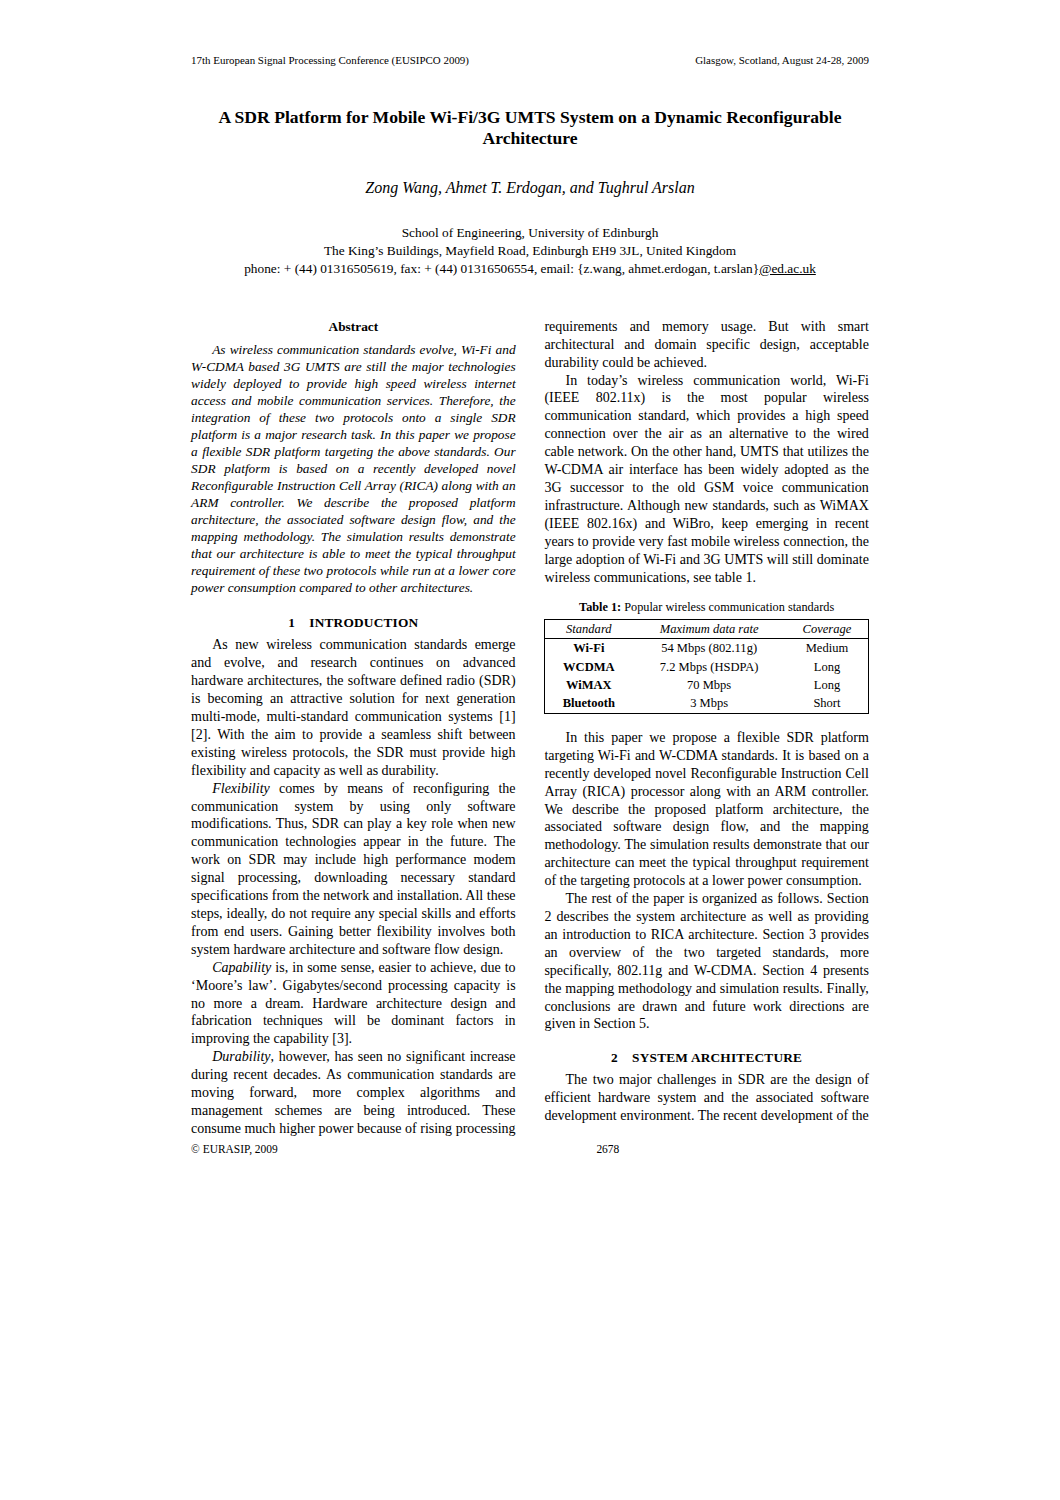17th European Signal Processing Conference (EUSIPCO 2009) Glasgow, Scotland, August 24-28, 2009
A SDR Platform for Mobile Wi-Fi/3G UMTS System on a Dynamic Reconfigurable Architecture
Zong Wang, Ahmet T. Erdogan, and Tughrul Arslan
School of Engineering, University of Edinburgh
The King’s Buildings, Mayfield Road, Edinburgh EH9 3JL, United Kingdom
phone: + (44) 01316505619, fax: + (44) 01316506554, email: {z.wang, ahmet.erdogan, t.arslan}@ed.ac.uk
Abstract
As wireless communication standards evolve, Wi-Fi and W-CDMA based 3G UMTS are still the major technologies widely deployed to provide high speed wireless internet access and mobile communication services. Therefore, the integration of these two protocols onto a single SDR platform is a major research task. In this paper we propose a flexible SDR platform targeting the above standards. Our SDR platform is based on a recently developed novel Reconfigurable Instruction Cell Array (RICA) along with an ARM controller. We describe the proposed platform architecture, the associated software design flow, and the mapping methodology. The simulation results demonstrate that our architecture is able to meet the typical throughput requirement of these two protocols while run at a lower core power consumption compared to other architectures.
1 Introduction
As new wireless communication standards emerge and evolve, and research continues on advanced hardware architectures, the software defined radio (SDR) is becoming an attractive solution for next generation multi-mode, multi-standard communication systems [1] [2]. With the aim to provide a seamless shift between existing wireless protocols, the SDR must provide high flexibility and capacity as well as durability.
Flexibility comes by means of reconfiguring the communication system by using only software modifications. Thus, SDR can play a key role when new communication technologies appear in the future. The work on SDR may include high performance modem signal processing, downloading necessary standard specifications from the network and installation. All these steps, ideally, do not require any special skills and efforts from end users. Gaining better flexibility involves both system hardware architecture and software flow design.
Capability is, in some sense, easier to achieve, due to ‘Moore’s law’. Gigabytes/second processing capacity is no more a dream. Hardware architecture design and fabrication techniques will be dominant factors in improving the capability [3].
Durability, however, has seen no significant increase during recent decades. As communication standards are moving forward, more complex algorithms and management schemes are being introduced. These consume much higher power because of rising processing requirements and memory usage. But with smart architectural and domain specific design, acceptable durability could be achieved.
In today’s wireless communication world, Wi-Fi (IEEE 802.11x) is the most popular wireless communication standard, which provides a high speed connection over the air as an alternative to the wired cable network. On the other hand, UMTS that utilizes the W-CDMA air interface has been widely adopted as the 3G successor to the old GSM voice communication infrastructure. Although new standards, such as WiMAX (IEEE 802.16x) and WiBro, keep emerging in recent years to provide very fast mobile wireless connection, the large adoption of Wi-Fi and 3G UMTS will still dominate wireless communications, see table 1.
Table 1: Popular wireless communication standards
| Standard | Maximum data rate | Coverage |
| --- | --- | --- |
| Wi-Fi | 54 Mbps (802.11g) | Medium |
| WCDMA | 7.2 Mbps (HSDPA) | Long |
| WiMAX | 70 Mbps | Long |
| Bluetooth | 3 Mbps | Short |
In this paper we propose a flexible SDR platform targeting Wi-Fi and W-CDMA standards. It is based on a recently developed novel Reconfigurable Instruction Cell Array (RICA) processor along with an ARM controller. We describe the proposed platform architecture, the associated software design flow, and the mapping methodology. The simulation results demonstrate that our architecture can meet the typical throughput requirement of the targeting protocols at a lower power consumption.
The rest of the paper is organized as follows. Section 2 describes the system architecture as well as providing an introduction to RICA architecture. Section 3 provides an overview of the two targeted standards, more specifically, 802.11g and W-CDMA. Section 4 presents the mapping methodology and simulation results. Finally, conclusions are drawn and future work directions are given in Section 5.
2 System Architecture
The two major challenges in SDR are the design of efficient hardware system and the associated software development environment. The recent development of the
© EURASIP, 2009 2678